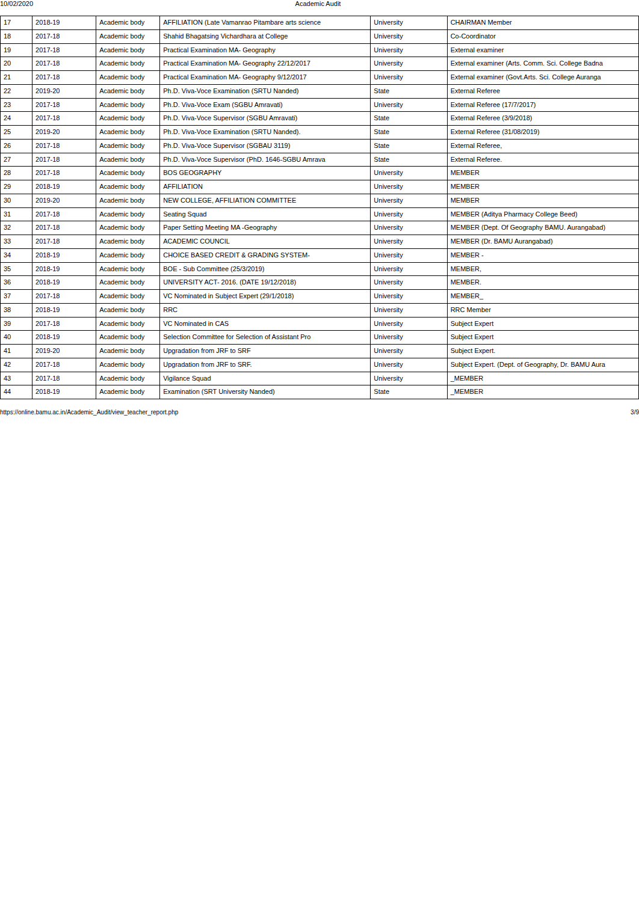10/02/2020
Academic Audit
| 17 | 2018-19 | Academic body | AFFILIATION (Late Vamanrao Pitambare arts science | University | CHAIRMAN Member |
| 18 | 2017-18 | Academic body | Shahid Bhagatsing Vichardhara at College | University | Co-Coordinator |
| 19 | 2017-18 | Academic body | Practical Examination MA- Geography | University | External examiner |
| 20 | 2017-18 | Academic body | Practical Examination MA- Geography 22/12/2017 | University | External examiner (Arts. Comm. Sci. College Badna |
| 21 | 2017-18 | Academic body | Practical Examination MA- Geography 9/12/2017 | University | External examiner (Govt.Arts. Sci. College Auranga |
| 22 | 2019-20 | Academic body | Ph.D. Viva-Voce Examination (SRTU Nanded) | State | External Referee |
| 23 | 2017-18 | Academic body | Ph.D. Viva-Voce Exam (SGBU Amravati) | University | External Referee (17/7/2017) |
| 24 | 2017-18 | Academic body | Ph.D. Viva-Voce Supervisor (SGBU Amravati) | State | External Referee (3/9/2018) |
| 25 | 2019-20 | Academic body | Ph.D. Viva-Voce Examination (SRTU Nanded). | State | External Referee (31/08/2019) |
| 26 | 2017-18 | Academic body | Ph.D. Viva-Voce Supervisor (SGBAU 3119) | State | External Referee, |
| 27 | 2017-18 | Academic body | Ph.D. Viva-Voce Supervisor (PhD. 1646-SGBU Amrava | State | External Referee. |
| 28 | 2017-18 | Academic body | BOS GEOGRAPHY | University | MEMBER |
| 29 | 2018-19 | Academic body | AFFILIATION | University | MEMBER |
| 30 | 2019-20 | Academic body | NEW COLLEGE, AFFILIATION COMMITTEE | University | MEMBER |
| 31 | 2017-18 | Academic body | Seating Squad | University | MEMBER (Aditya Pharmacy College Beed) |
| 32 | 2017-18 | Academic body | Paper Setting Meeting MA -Geography | University | MEMBER (Dept. Of Geography BAMU. Aurangabad) |
| 33 | 2017-18 | Academic body | ACADEMIC COUNCIL | University | MEMBER (Dr. BAMU Aurangabad) |
| 34 | 2018-19 | Academic body | CHOICE BASED CREDIT & GRADING SYSTEM- | University | MEMBER - |
| 35 | 2018-19 | Academic body | BOE - Sub Committee (25/3/2019) | University | MEMBER, |
| 36 | 2018-19 | Academic body | UNIVERSITY ACT- 2016. (DATE 19/12/2018) | University | MEMBER. |
| 37 | 2017-18 | Academic body | VC Nominated in Subject Expert (29/1/2018) | University | MEMBER_ |
| 38 | 2018-19 | Academic body | RRC | University | RRC Member |
| 39 | 2017-18 | Academic body | VC Nominated in CAS | University | Subject Expert |
| 40 | 2018-19 | Academic body | Selection Committee for Selection of Assistant Pro | University | Subject Expert |
| 41 | 2019-20 | Academic body | Upgradation from JRF to SRF | University | Subject Expert. |
| 42 | 2017-18 | Academic body | Upgradation from JRF to SRF. | University | Subject Expert. (Dept. of Geography, Dr. BAMU Aura |
| 43 | 2017-18 | Academic body | Vigilance Squad | University | _MEMBER |
| 44 | 2018-19 | Academic body | Examination (SRT University Nanded) | State | _MEMBER |
https://online.bamu.ac.in/Academic_Audit/view_teacher_report.php
3/9